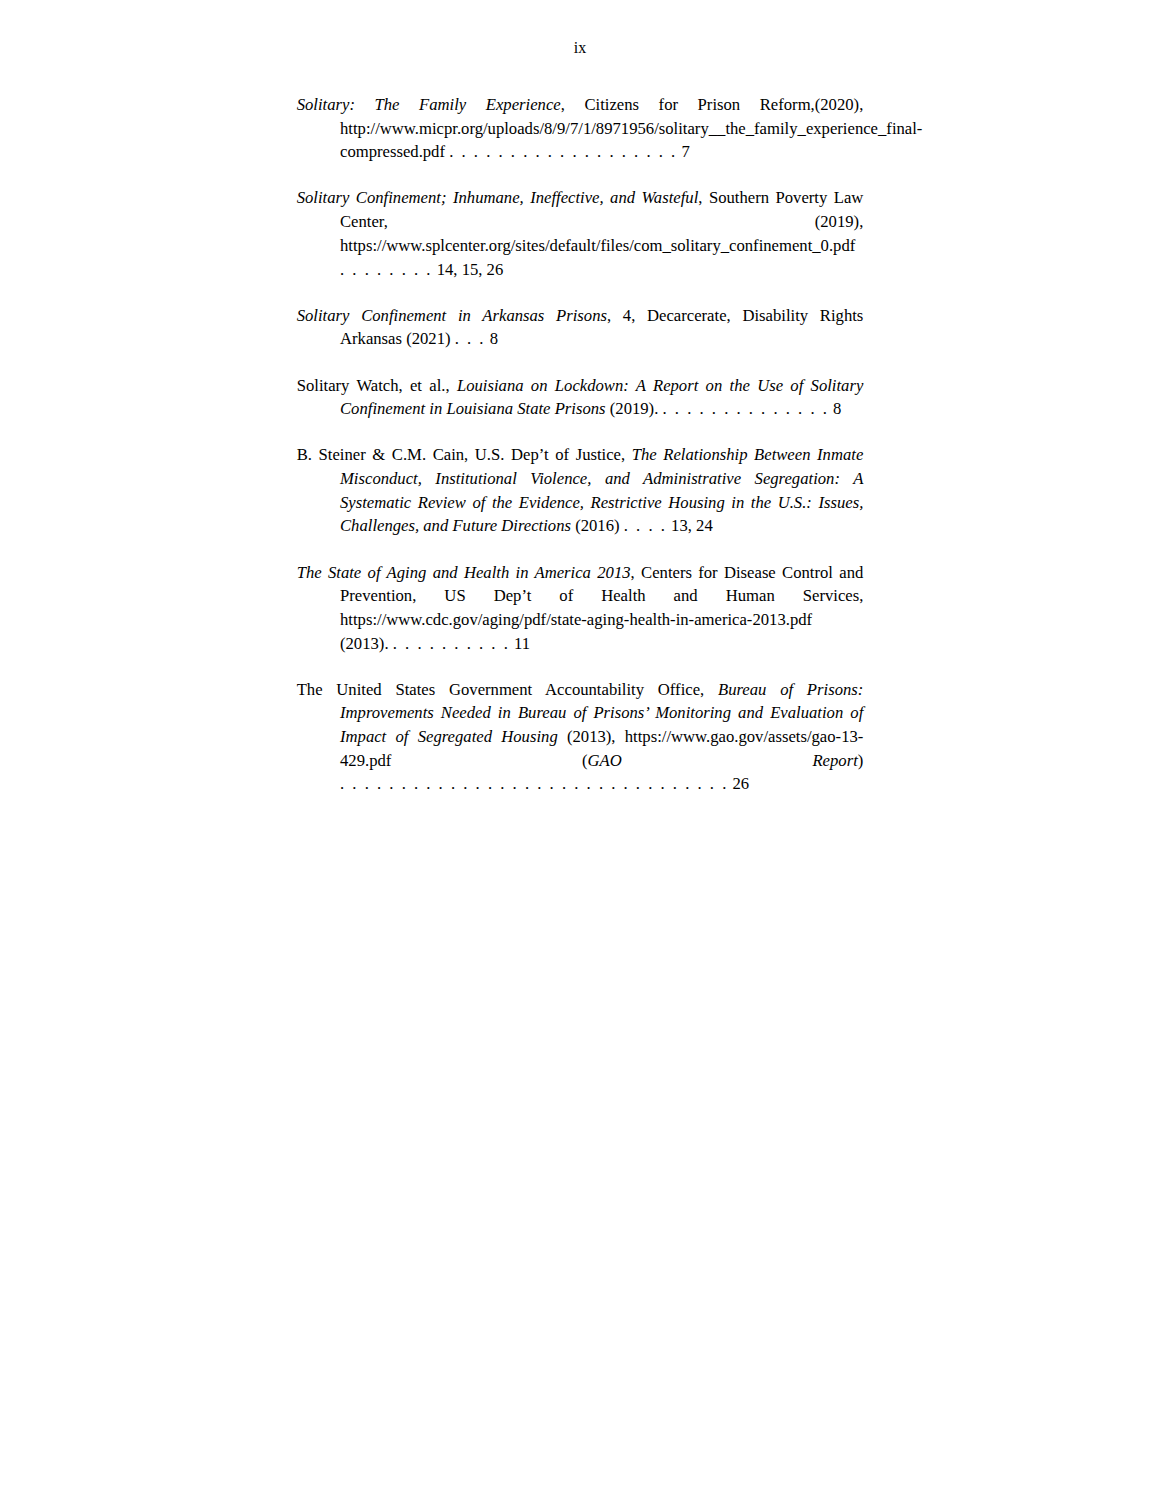ix
Solitary: The Family Experience, Citizens for Prison Reform,(2020), http://www.micpr.org/uploads/8/9/7/1/8971956/solitary__the_family_experience_final-compressed.pdf . . . . . . . . . . . . . . . . . . . 7
Solitary Confinement; Inhumane, Ineffective, and Wasteful, Southern Poverty Law Center, (2019), https://www.splcenter.org/sites/default/files/com_solitary_confinement_0.pdf . . . . . . . . 14, 15, 26
Solitary Confinement in Arkansas Prisons, 4, Decarcerate, Disability Rights Arkansas (2021) . . . 8
Solitary Watch, et al., Louisiana on Lockdown: A Report on the Use of Solitary Confinement in Louisiana State Prisons (2019). . . . . . . . . . . . . . . 8
B. Steiner & C.M. Cain, U.S. Dep’t of Justice, The Relationship Between Inmate Misconduct, Institutional Violence, and Administrative Segregation: A Systematic Review of the Evidence, Restrictive Housing in the U.S.: Issues, Challenges, and Future Directions (2016) . . . . 13, 24
The State of Aging and Health in America 2013, Centers for Disease Control and Prevention, US Dep’t of Health and Human Services, https://www.cdc.gov/aging/pdf/state-aging-health-in-america-2013.pdf (2013). . . . . . . . . . . 11
The United States Government Accountability Office, Bureau of Prisons: Improvements Needed in Bureau of Prisons’ Monitoring and Evaluation of Impact of Segregated Housing (2013), https://www.gao.gov/assets/gao-13-429.pdf (GAO Report) . . . . . . . . . . . . . . . . . . . . . . . . . . . . . . . . 26